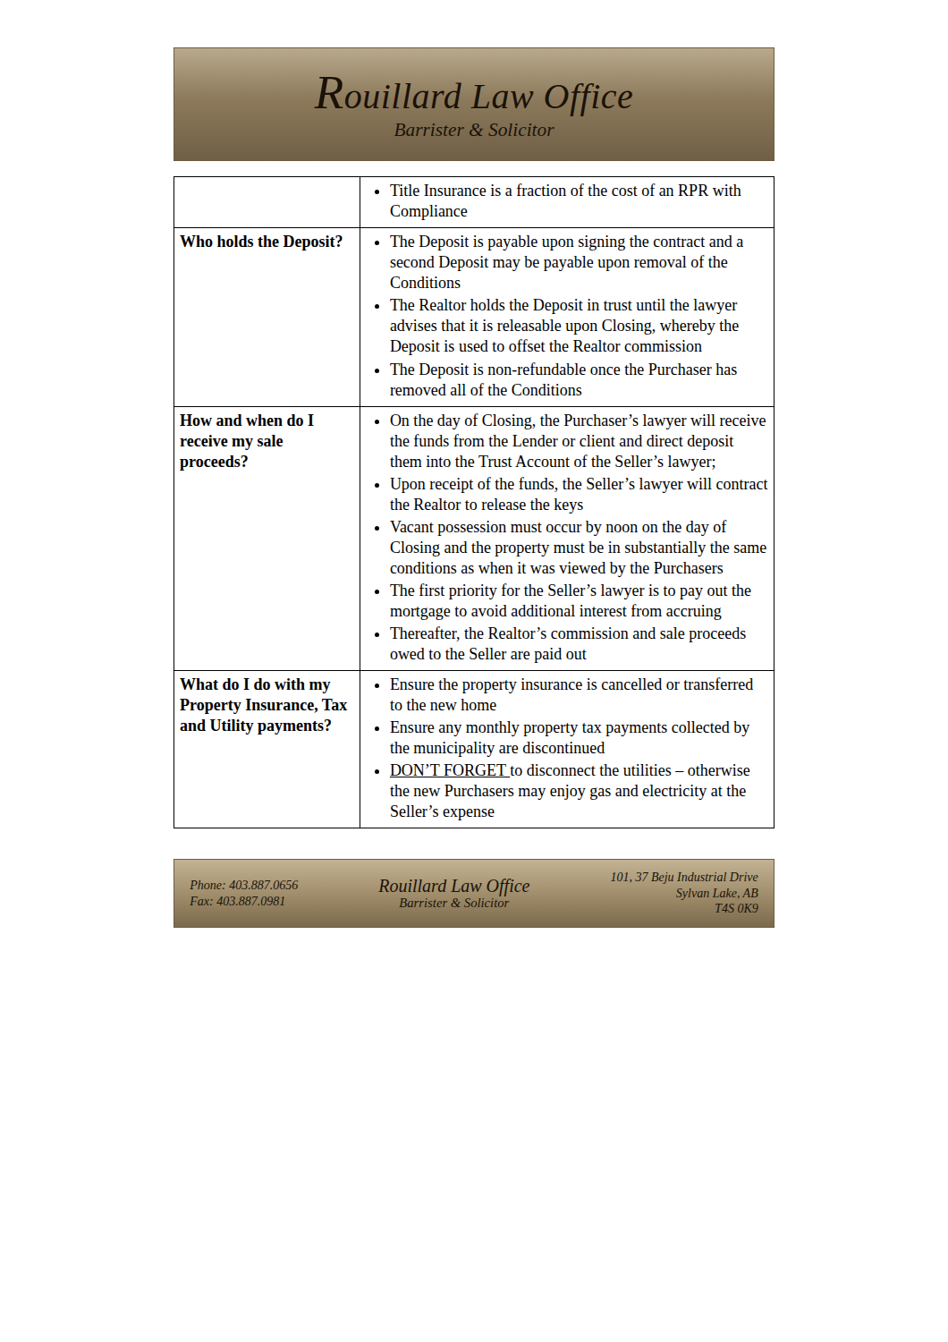Rouillard Law Office
Barrister & Solicitor
| | Title Insurance is a fraction of the cost of an RPR with Compliance |
| Who holds the Deposit? | The Deposit is payable upon signing the contract and a second Deposit may be payable upon removal of the Conditions The Realtor holds the Deposit in trust until the lawyer advises that it is releasable upon Closing, whereby the Deposit is used to offset the Realtor commission The Deposit is non-refundable once the Purchaser has removed all of the Conditions |
| How and when do I receive my sale proceeds? | On the day of Closing, the Purchaser’s lawyer will receive the funds from the Lender or client and direct deposit them into the Trust Account of the Seller’s lawyer; Upon receipt of the funds, the Seller’s lawyer will contract the Realtor to release the keys Vacant possession must occur by noon on the day of Closing and the property must be in substantially the same conditions as when it was viewed by the Purchasers The first priority for the Seller’s lawyer is to pay out the mortgage to avoid additional interest from accruing Thereafter, the Realtor’s commission and sale proceeds owed to the Seller are paid out |
| What do I do with my Property Insurance, Tax and Utility payments? | Ensure the property insurance is cancelled or transferred to the new home Ensure any monthly property tax payments collected by the municipality are discontinued DON’T FORGET to disconnect the utilities – otherwise the new Purchasers may enjoy gas and electricity at the Seller’s expense |
Phone: 403.887.0656
Fax: 403.887.0981
Rouillard Law Office
Barrister & Solicitor
101, 37 Beju Industrial Drive
Sylvan Lake, AB
T4S 0K9